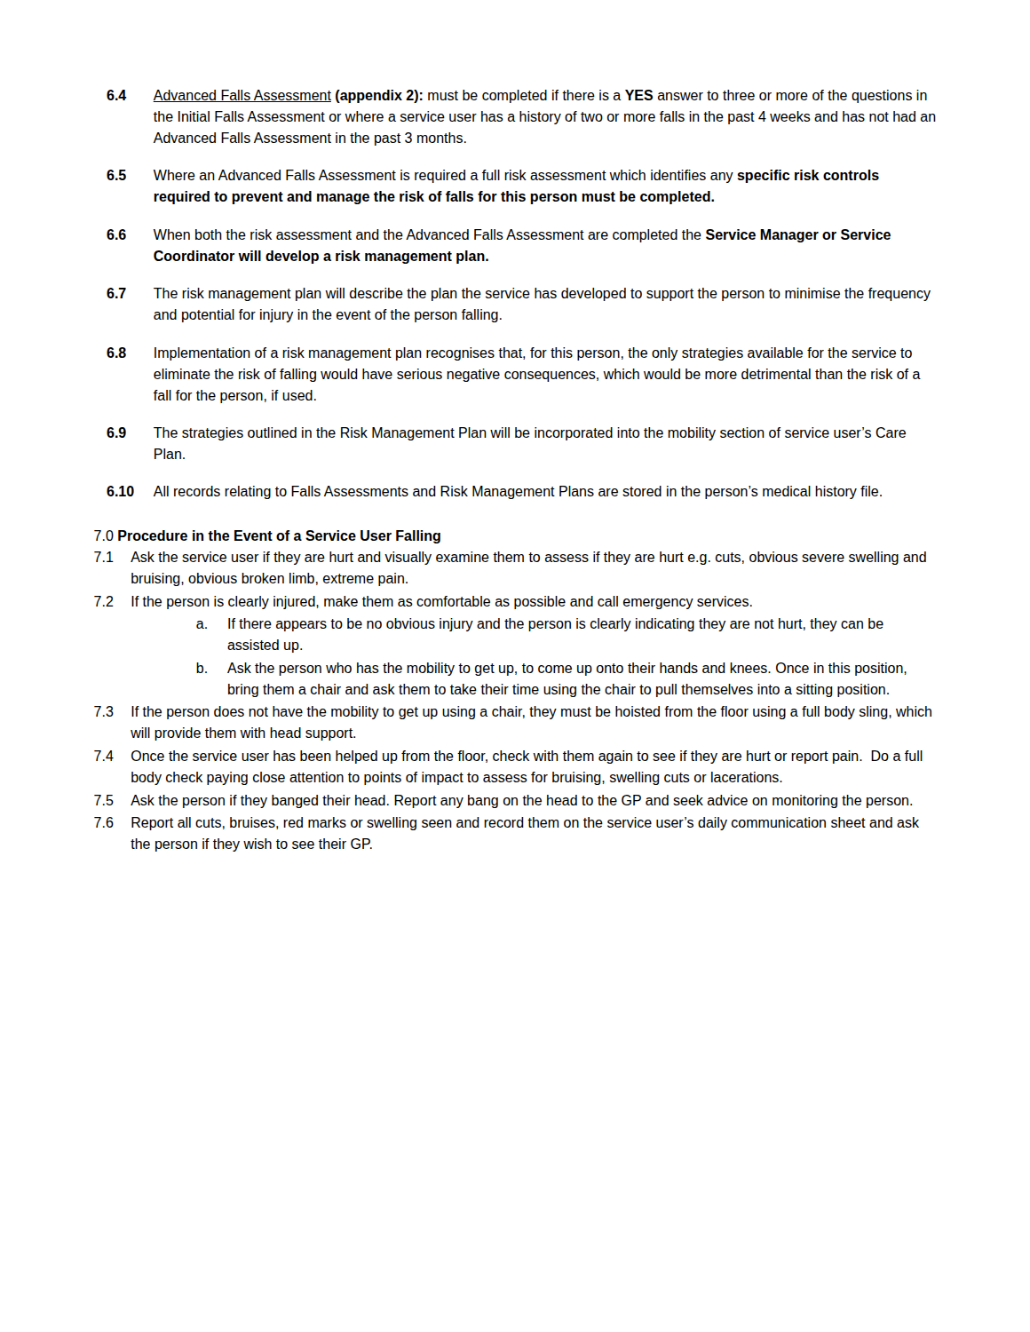6.4 Advanced Falls Assessment (appendix 2): must be completed if there is a YES answer to three or more of the questions in the Initial Falls Assessment or where a service user has a history of two or more falls in the past 4 weeks and has not had an Advanced Falls Assessment in the past 3 months.
6.5 Where an Advanced Falls Assessment is required a full risk assessment which identifies any specific risk controls required to prevent and manage the risk of falls for this person must be completed.
6.6 When both the risk assessment and the Advanced Falls Assessment are completed the Service Manager or Service Coordinator will develop a risk management plan.
6.7 The risk management plan will describe the plan the service has developed to support the person to minimise the frequency and potential for injury in the event of the person falling.
6.8 Implementation of a risk management plan recognises that, for this person, the only strategies available for the service to eliminate the risk of falling would have serious negative consequences, which would be more detrimental than the risk of a fall for the person, if used.
6.9 The strategies outlined in the Risk Management Plan will be incorporated into the mobility section of service user’s Care Plan.
6.10 All records relating to Falls Assessments and Risk Management Plans are stored in the person’s medical history file.
7.0 Procedure in the Event of a Service User Falling
7.1 Ask the service user if they are hurt and visually examine them to assess if they are hurt e.g. cuts, obvious severe swelling and bruising, obvious broken limb, extreme pain.
7.2 If the person is clearly injured, make them as comfortable as possible and call emergency services.
a. If there appears to be no obvious injury and the person is clearly indicating they are not hurt, they can be assisted up.
b. Ask the person who has the mobility to get up, to come up onto their hands and knees. Once in this position, bring them a chair and ask them to take their time using the chair to pull themselves into a sitting position.
7.3 If the person does not have the mobility to get up using a chair, they must be hoisted from the floor using a full body sling, which will provide them with head support.
7.4 Once the service user has been helped up from the floor, check with them again to see if they are hurt or report pain. Do a full body check paying close attention to points of impact to assess for bruising, swelling cuts or lacerations.
7.5 Ask the person if they banged their head. Report any bang on the head to the GP and seek advice on monitoring the person.
7.6 Report all cuts, bruises, red marks or swelling seen and record them on the service user’s daily communication sheet and ask the person if they wish to see their GP.